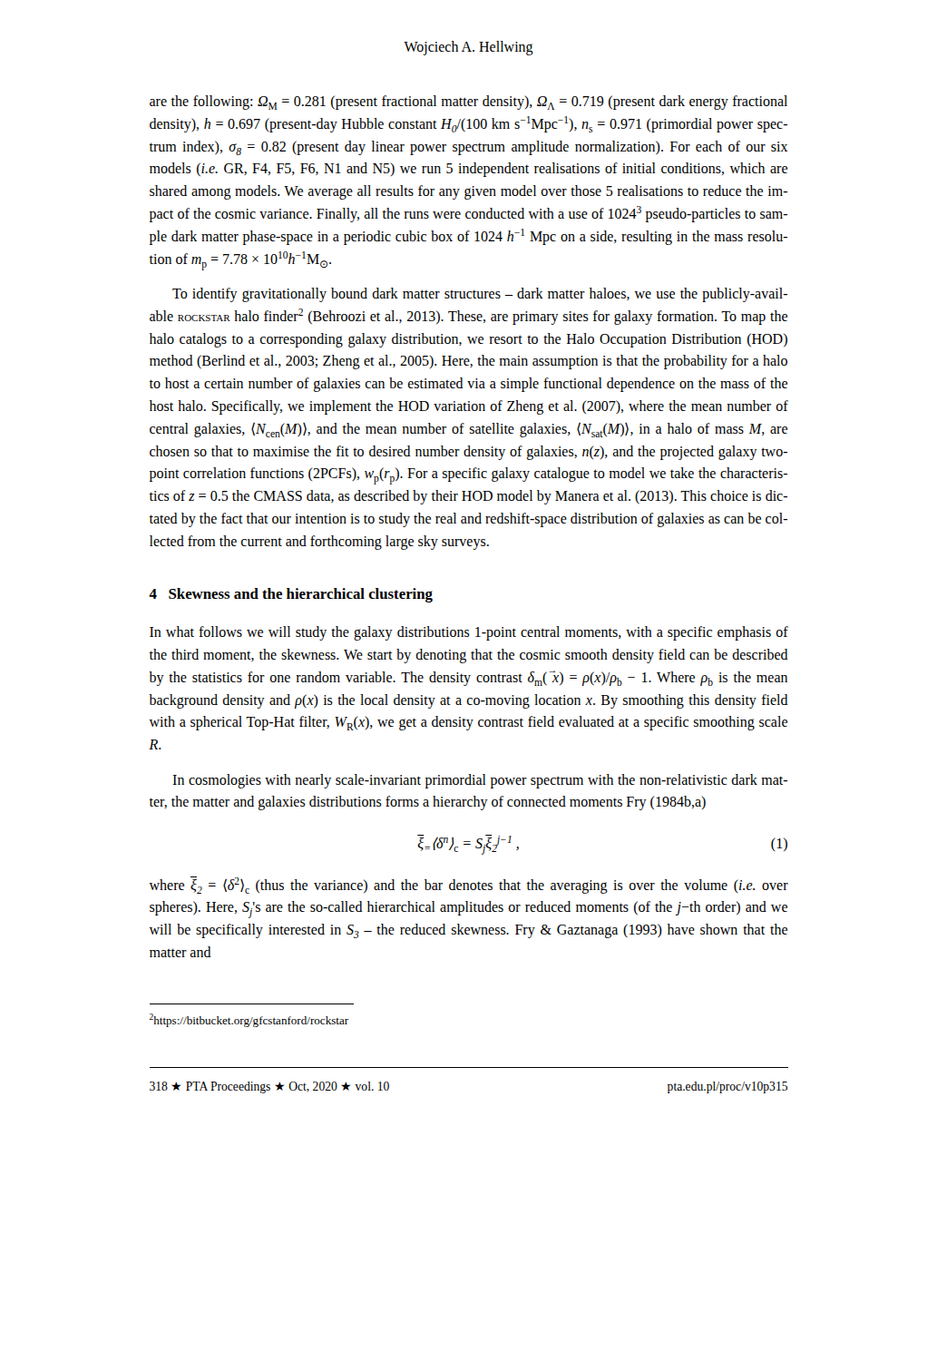Wojciech A. Hellwing
are the following: ΩM = 0.281 (present fractional matter density), ΩΛ = 0.719 (present dark energy fractional density), h = 0.697 (present-day Hubble constant H0/(100 km s−1Mpc−1), ns = 0.971 (primordial power spectrum index), σ8 = 0.82 (present day linear power spectrum amplitude normalization). For each of our six models (i.e. GR, F4, F5, F6, N1 and N5) we run 5 independent realisations of initial conditions, which are shared among models. We average all results for any given model over those 5 realisations to reduce the impact of the cosmic variance. Finally, all the runs were conducted with a use of 10243 pseudo-particles to sample dark matter phase-space in a periodic cubic box of 1024 h−1 Mpc on a side, resulting in the mass resolution of mp = 7.78 × 1010h−1M⊙.
To identify gravitationally bound dark matter structures – dark matter haloes, we use the publicly-available rockstar halo finder2 (Behroozi et al., 2013). These, are primary sites for galaxy formation. To map the halo catalogs to a corresponding galaxy distribution, we resort to the Halo Occupation Distribution (HOD) method (Berlind et al., 2003; Zheng et al., 2005). Here, the main assumption is that the probability for a halo to host a certain number of galaxies can be estimated via a simple functional dependence on the mass of the host halo. Specifically, we implement the HOD variation of Zheng et al. (2007), where the mean number of central galaxies, ⟨Ncen(M)⟩, and the mean number of satellite galaxies, ⟨Nsat(M)⟩, in a halo of mass M, are chosen so that to maximise the fit to desired number density of galaxies, n(z), and the projected galaxy two-point correlation functions (2PCFs), wp(rp). For a specific galaxy catalogue to model we take the characteristics of z = 0.5 the CMASS data, as described by their HOD model by Manera et al. (2013). This choice is dictated by the fact that our intention is to study the real and redshift-space distribution of galaxies as can be collected from the current and forthcoming large sky surveys.
4 Skewness and the hierarchical clustering
In what follows we will study the galaxy distributions 1-point central moments, with a specific emphasis of the third moment, the skewness. We start by denoting that the cosmic smooth density field can be described by the statistics for one random variable. The density contrast δm( x) = ρ(x)/ρb − 1. Where ρb is the mean background density and ρ(x) is the local density at a co-moving location x. By smoothing this density field with a spherical Top-Hat filter, WR(x), we get a density contrast field evaluated at a specific smoothing scale R.
In cosmologies with nearly scale-invariant primordial power spectrum with the non-relativistic dark matter, the matter and galaxies distributions forms a hierarchy of connected moments Fry (1984b,a)
ξ=⟨δn⟩c = Sjξ2j−1 , (1)
where ξ2 = ⟨δ2⟩c (thus the variance) and the bar denotes that the averaging is over the volume (i.e. over spheres). Here, Sj's are the so-called hierarchical amplitudes or reduced moments (of the j−th order) and we will be specifically interested in S3 – the reduced skewness. Fry & Gaztanaga (1993) have shown that the matter and
2https://bitbucket.org/gfcstanford/rockstar
318 ★ PTA Proceedings ★ Oct, 2020 ★ vol. 10 pta.edu.pl/proc/v10p315